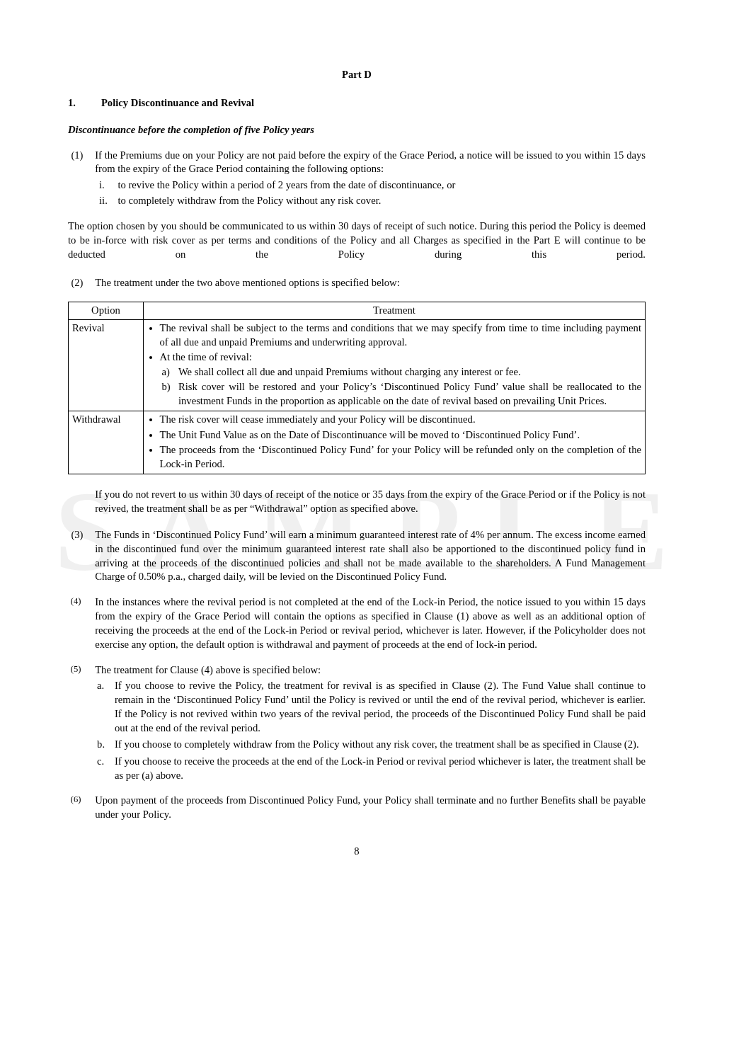SAMPLE
Part D
1. Policy Discontinuance and Revival
Discontinuance before the completion of five Policy years
(1) If the Premiums due on your Policy are not paid before the expiry of the Grace Period, a notice will be issued to you within 15 days from the expiry of the Grace Period containing the following options:
i. to revive the Policy within a period of 2 years from the date of discontinuance, or
ii. to completely withdraw from the Policy without any risk cover.
The option chosen by you should be communicated to us within 30 days of receipt of such notice. During this period the Policy is deemed to be in-force with risk cover as per terms and conditions of the Policy and all Charges as specified in the Part E will continue to be deducted on the Policy during this period.
(2) The treatment under the two above mentioned options is specified below:
| Option | Treatment |
| --- | --- |
| Revival | The revival shall be subject to the terms and conditions that we may specify from time to time including payment of all due and unpaid Premiums and underwriting approval. At the time of revival: a) We shall collect all due and unpaid Premiums without charging any interest or fee. b) Risk cover will be restored and your Policy’s ‘Discontinued Policy Fund’ value shall be reallocated to the investment Funds in the proportion as applicable on the date of revival based on prevailing Unit Prices. |
| Withdrawal | The risk cover will cease immediately and your Policy will be discontinued. The Unit Fund Value as on the Date of Discontinuance will be moved to ‘Discontinued Policy Fund’. The proceeds from the ‘Discontinued Policy Fund’ for your Policy will be refunded only on the completion of the Lock-in Period. |
If you do not revert to us within 30 days of receipt of the notice or 35 days from the expiry of the Grace Period or if the Policy is not revived, the treatment shall be as per “Withdrawal” option as specified above.
(3) The Funds in ‘Discontinued Policy Fund’ will earn a minimum guaranteed interest rate of 4% per annum. The excess income earned in the discontinued fund over the minimum guaranteed interest rate shall also be apportioned to the discontinued policy fund in arriving at the proceeds of the discontinued policies and shall not be made available to the shareholders. A Fund Management Charge of 0.50% p.a., charged daily, will be levied on the Discontinued Policy Fund.
(4) In the instances where the revival period is not completed at the end of the Lock-in Period, the notice issued to you within 15 days from the expiry of the Grace Period will contain the options as specified in Clause (1) above as well as an additional option of receiving the proceeds at the end of the Lock-in Period or revival period, whichever is later. However, if the Policyholder does not exercise any option, the default option is withdrawal and payment of proceeds at the end of lock-in period.
(5) The treatment for Clause (4) above is specified below:
a. If you choose to revive the Policy, the treatment for revival is as specified in Clause (2). The Fund Value shall continue to remain in the ‘Discontinued Policy Fund’ until the Policy is revived or until the end of the revival period, whichever is earlier. If the Policy is not revived within two years of the revival period, the proceeds of the Discontinued Policy Fund shall be paid out at the end of the revival period.
b. If you choose to completely withdraw from the Policy without any risk cover, the treatment shall be as specified in Clause (2).
c. If you choose to receive the proceeds at the end of the Lock-in Period or revival period whichever is later, the treatment shall be as per (a) above.
(6) Upon payment of the proceeds from Discontinued Policy Fund, your Policy shall terminate and no further Benefits shall be payable under your Policy.
8